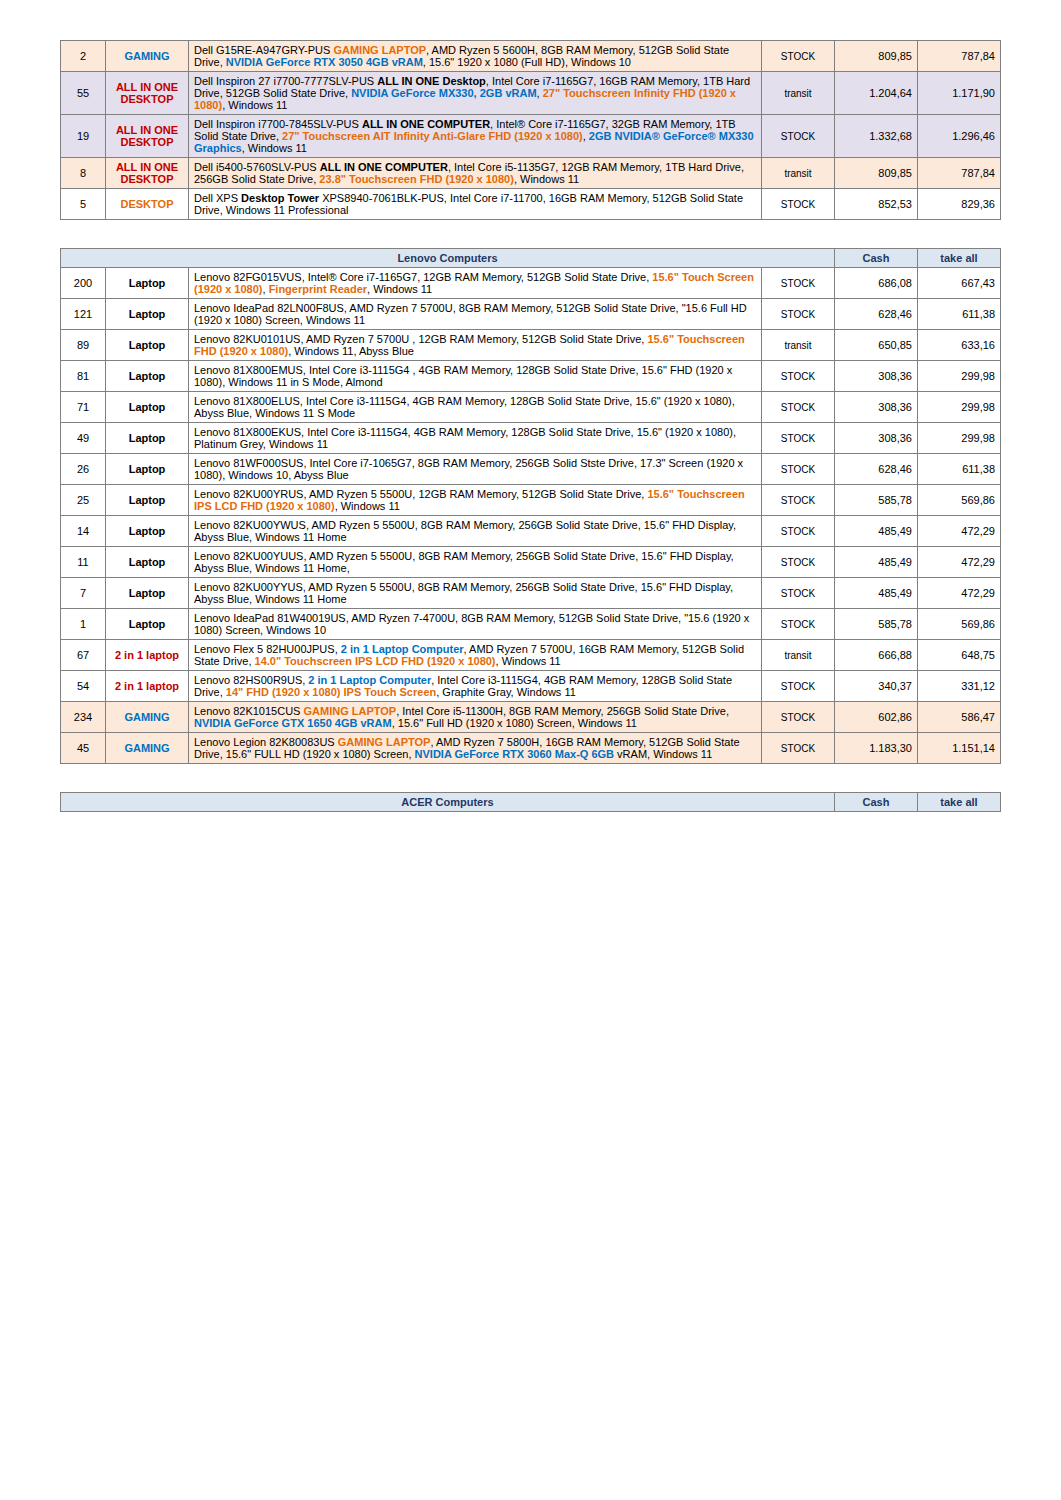| 2 | GAMING | Dell G15RE-A947GRY-PUS GAMING LAPTOP , AMD Ryzen 5 5600H, 8GB RAM Memory, 512GB Solid State Drive, NVIDIA GeForce RTX 3050 4GB vRAM , 15.6" 1920 x 1080 (Full HD), Windows 10 | STOCK | 809,85 | 787,84 |
| 55 | ALL IN ONE DESKTOP | Dell Inspiron 27 i7700-7777SLV-PUS ALL IN ONE Desktop , Intel Core i7-1165G7, 16GB RAM Memory, 1TB Hard Drive, 512GB Solid State Drive, NVIDIA GeForce MX330, 2GB vRAM , 27" Touchscreen Infinity FHD (1920 x 1080) , Windows 11 | transit | 1.204,64 | 1.171,90 |
| 19 | ALL IN ONE DESKTOP | Dell Inspiron i7700-7845SLV-PUS ALL IN ONE COMPUTER , Intel® Core i7-1165G7, 32GB RAM Memory, 1TB Solid State Drive, 27" Touchscreen AIT Infinity Anti-Glare FHD (1920 x 1080) , 2GB NVIDIA® GeForce® MX330 Graphics , Windows 11 | STOCK | 1.332,68 | 1.296,46 |
| 8 | ALL IN ONE DESKTOP | Dell i5400-5760SLV-PUS ALL IN ONE COMPUTER , Intel Core i5-1135G7, 12GB RAM Memory, 1TB Hard Drive, 256GB Solid State Drive, 23.8" Touchscreen FHD (1920 x 1080) , Windows 11 | transit | 809,85 | 787,84 |
| 5 | DESKTOP | Dell XPS Desktop Tower XPS8940-7061BLK-PUS, Intel Core i7-11700, 16GB RAM Memory, 512GB Solid State Drive, Windows 11 Professional | STOCK | 852,53 | 829,36 |
| Lenovo Computers | Cash | take all |
| 200 | Laptop | Lenovo 82FG015VUS, Intel® Core i7-1165G7, 12GB RAM Memory, 512GB Solid State Drive, 15.6" Touch Screen (1920 x 1080) , Fingerprint Reader , Windows 11 | STOCK | 686,08 | 667,43 |
| 121 | Laptop | Lenovo IdeaPad 82LN00F8US, AMD Ryzen 7 5700U, 8GB RAM Memory, 512GB Solid State Drive, "15.6 Full HD (1920 x 1080) Screen, Windows 11 | STOCK | 628,46 | 611,38 |
| 89 | Laptop | Lenovo 82KU0101US, AMD Ryzen 7 5700U , 12GB RAM Memory, 512GB Solid State Drive, 15.6" Touchscreen FHD (1920 x 1080) , Windows 11, Abyss Blue | transit | 650,85 | 633,16 |
| 81 | Laptop | Lenovo 81X800EMUS, Intel Core i3-1115G4 , 4GB RAM Memory, 128GB Solid State Drive, 15.6" FHD (1920 x 1080), Windows 11 in S Mode, Almond | STOCK | 308,36 | 299,98 |
| 71 | Laptop | Lenovo 81X800ELUS, Intel Core i3-1115G4, 4GB RAM Memory, 128GB Solid State Drive, 15.6" (1920 x 1080), Abyss Blue, Windows 11 S Mode | STOCK | 308,36 | 299,98 |
| 49 | Laptop | Lenovo 81X800EKUS, Intel Core i3-1115G4, 4GB RAM Memory, 128GB Solid State Drive, 15.6" (1920 x 1080), Platinum Grey, Windows 11 | STOCK | 308,36 | 299,98 |
| 26 | Laptop | Lenovo 81WF000SUS, Intel Core i7-1065G7, 8GB RAM Memory, 256GB Solid Stste Drive, 17.3" Screen (1920 x 1080), Windows 10, Abyss Blue | STOCK | 628,46 | 611,38 |
| 25 | Laptop | Lenovo 82KU00YRUS, AMD Ryzen 5 5500U, 12GB RAM Memory, 512GB Solid State Drive, 15.6" Touchscreen IPS LCD FHD (1920 x 1080) , Windows 11 | STOCK | 585,78 | 569,86 |
| 14 | Laptop | Lenovo 82KU00YWUS, AMD Ryzen 5 5500U, 8GB RAM Memory, 256GB Solid State Drive, 15.6" FHD Display, Abyss Blue, Windows 11 Home | STOCK | 485,49 | 472,29 |
| 11 | Laptop | Lenovo 82KU00YUUS, AMD Ryzen 5 5500U, 8GB RAM Memory, 256GB Solid State Drive, 15.6" FHD Display, Abyss Blue, Windows 11 Home, | STOCK | 485,49 | 472,29 |
| 7 | Laptop | Lenovo 82KU00YYUS, AMD Ryzen 5 5500U, 8GB RAM Memory, 256GB Solid State Drive, 15.6" FHD Display, Abyss Blue, Windows 11 Home | STOCK | 485,49 | 472,29 |
| 1 | Laptop | Lenovo IdeaPad 81W40019US, AMD Ryzen 7-4700U, 8GB RAM Memory, 512GB Solid State Drive, "15.6 (1920 x 1080) Screen, Windows 10 | STOCK | 585,78 | 569,86 |
| 67 | 2 in 1 laptop | Lenovo Flex 5 82HU00JPUS, 2 in 1 Laptop Computer , AMD Ryzen 7 5700U, 16GB RAM Memory, 512GB Solid State Drive, 14.0" Touchscreen IPS LCD FHD (1920 x 1080) , Windows 11 | transit | 666,88 | 648,75 |
| 54 | 2 in 1 laptop | Lenovo 82HS00R9US, 2 in 1 Laptop Computer , Intel Core i3-1115G4, 4GB RAM Memory, 128GB Solid State Drive, 14" FHD (1920 x 1080) IPS Touch Screen , Graphite Gray, Windows 11 | STOCK | 340,37 | 331,12 |
| 234 | GAMING | Lenovo 82K1015CUS GAMING LAPTOP , Intel Core i5-11300H, 8GB RAM Memory, 256GB Solid State Drive, NVIDIA GeForce GTX 1650 4GB vRAM , 15.6" Full HD (1920 x 1080) Screen, Windows 11 | STOCK | 602,86 | 586,47 |
| 45 | GAMING | Lenovo Legion 82K80083US GAMING LAPTOP , AMD Ryzen 7 5800H, 16GB RAM Memory, 512GB Solid State Drive, 15.6" FULL HD (1920 x 1080) Screen, NVIDIA GeForce RTX 3060 Max-Q 6GB vRAM, Windows 11 | STOCK | 1.183,30 | 1.151,14 |
| ACER Computers | Cash | take all |